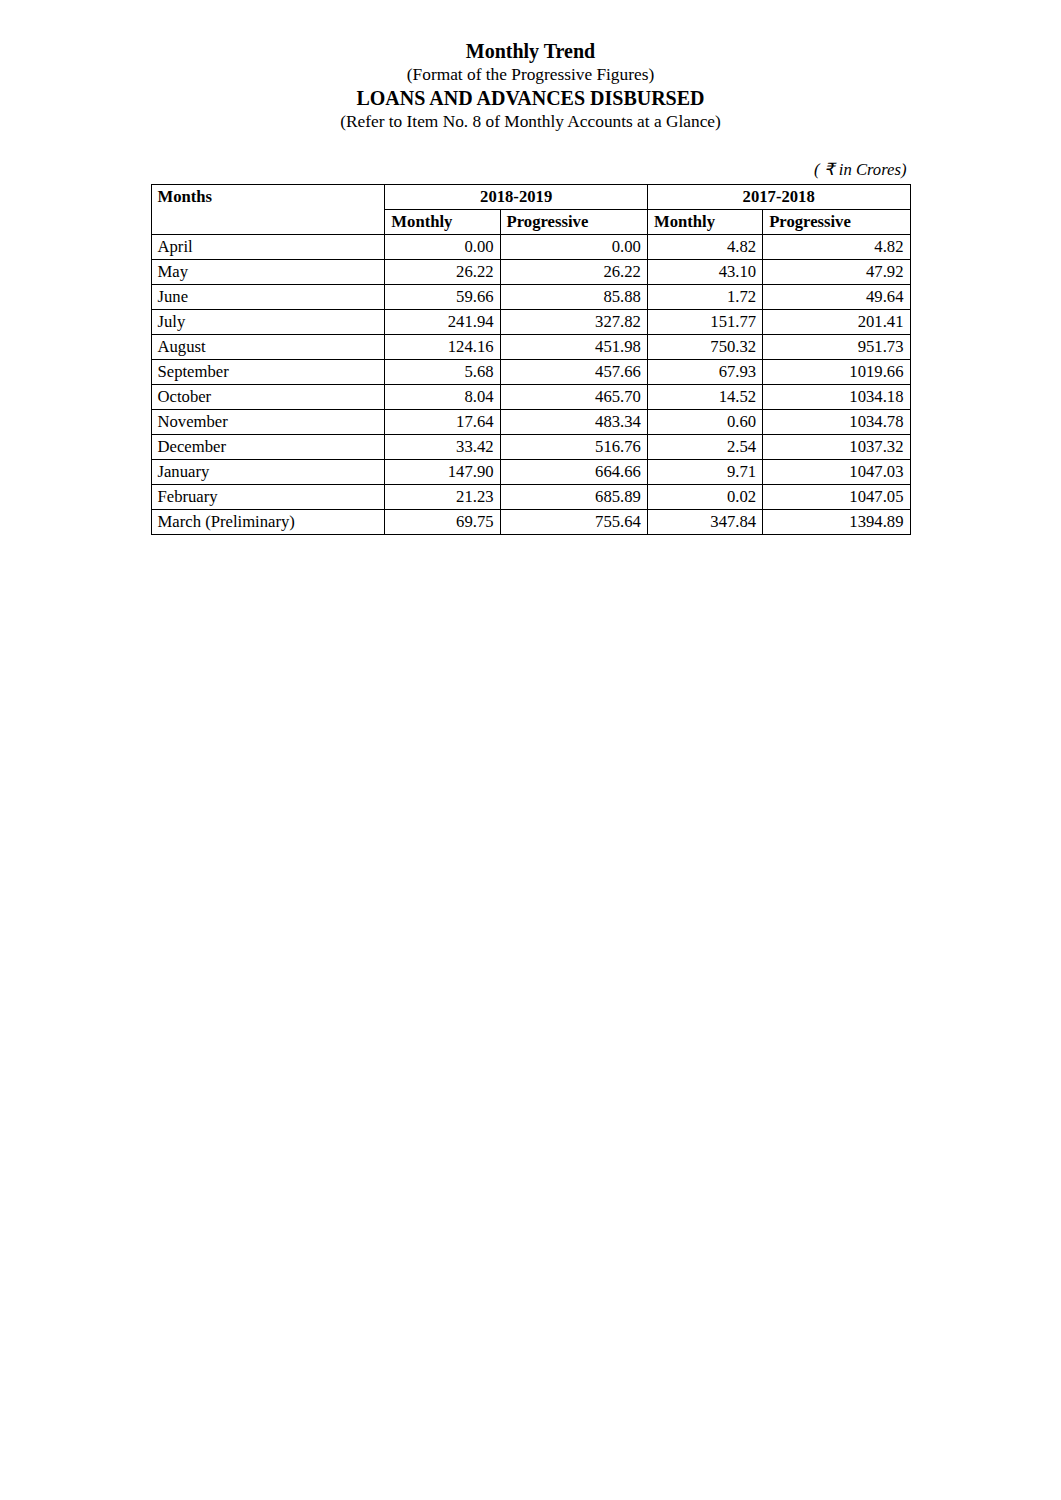Monthly Trend
(Format of the Progressive Figures)
LOANS AND ADVANCES DISBURSED
(Refer to Item No. 8 of Monthly Accounts at a Glance)
( ₹ in Crores)
| Months | 2018-2019 | 2017-2018 |
| --- | --- | --- |
| Monthly | Progressive | Monthly | Progressive |
| April | 0.00 | 0.00 | 4.82 | 4.82 |
| May | 26.22 | 26.22 | 43.10 | 47.92 |
| June | 59.66 | 85.88 | 1.72 | 49.64 |
| July | 241.94 | 327.82 | 151.77 | 201.41 |
| August | 124.16 | 451.98 | 750.32 | 951.73 |
| September | 5.68 | 457.66 | 67.93 | 1019.66 |
| October | 8.04 | 465.70 | 14.52 | 1034.18 |
| November | 17.64 | 483.34 | 0.60 | 1034.78 |
| December | 33.42 | 516.76 | 2.54 | 1037.32 |
| January | 147.90 | 664.66 | 9.71 | 1047.03 |
| February | 21.23 | 685.89 | 0.02 | 1047.05 |
| March (Preliminary) | 69.75 | 755.64 | 347.84 | 1394.89 |